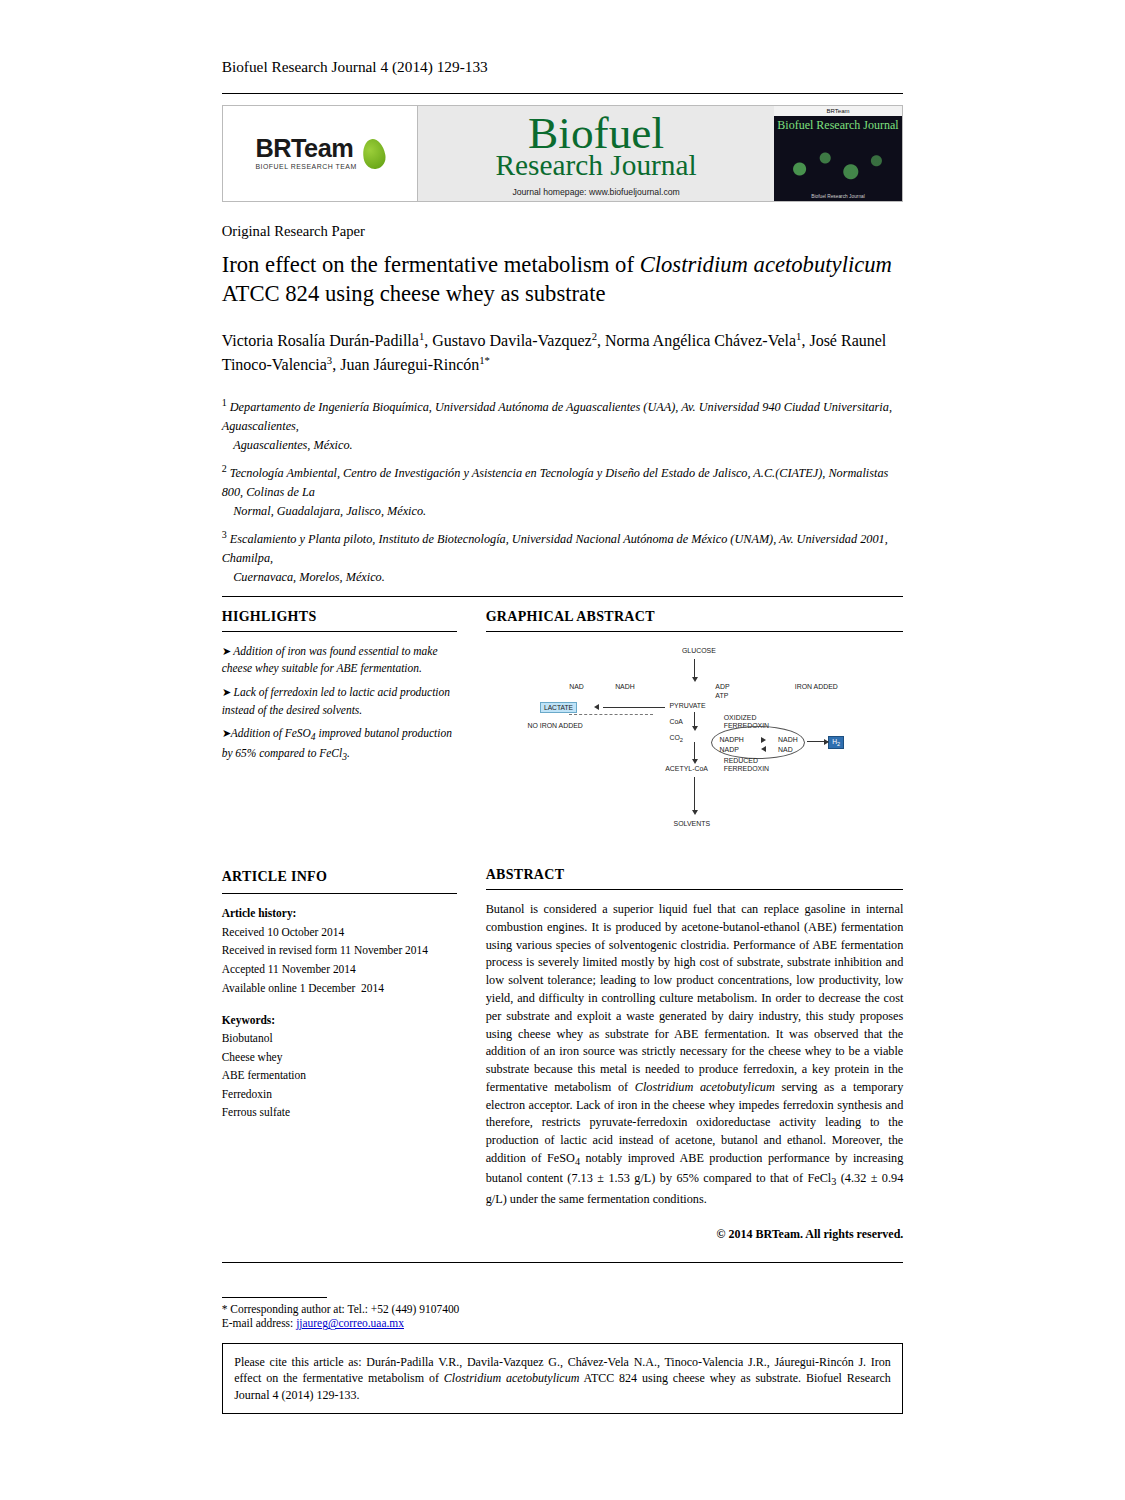Biofuel Research Journal 4 (2014) 129-133
BRTeam BIOFUEL RESEARCH TEAM
Biofuel
Research Journal
Journal homepage: www.biofueljournal.com
BRTeam
Biofuel Research Journal
Biofuel Research Journal
Original Research Paper
Iron effect on the fermentative metabolism of Clostridium acetobutylicum ATCC 824 using cheese whey as substrate
Victoria Rosalía Durán-Padilla1, Gustavo Davila-Vazquez2, Norma Angélica Chávez-Vela1, José Raunel Tinoco-Valencia3, Juan Jáuregui-Rincón1*
1 Departamento de Ingeniería Bioquímica, Universidad Autónoma de Aguascalientes (UAA), Av. Universidad 940 Ciudad Universitaria, Aguascalientes, Aguascalientes, México.
2 Tecnología Ambiental, Centro de Investigación y Asistencia en Tecnología y Diseño del Estado de Jalisco, A.C.(CIATEJ), Normalistas 800, Colinas de La Normal, Guadalajara, Jalisco, México.
3 Escalamiento y Planta piloto, Instituto de Biotecnología, Universidad Nacional Autónoma de México (UNAM), Av. Universidad 2001, Chamilpa, Cuernavaca, Morelos, México.
HIGHLIGHTS
➤ Addition of iron was found essential to make cheese whey suitable for ABE fermentation.
➤ Lack of ferredoxin led to lactic acid production instead of the desired solvents.
➤Addition of FeSO4 improved butanol production by 65% compared to FeCl3.
GRAPHICAL ABSTRACT
GLUCOSE
NAD
NADH
ADP
ATP
IRON ADDED
LACTATE
PYRUVATE
NO IRON ADDED
CoA
OXIDIZED
FERREDOXIN
CO2
NADPH
NADP
NADH
NAD
H2
REDUCED
FERREDOXIN
ACETYL-CoA
SOLVENTS
ARTICLE INFO
Article history:
Received 10 October 2014
Received in revised form 11 November 2014
Accepted 11 November 2014
Available online 1 December 2014
Keywords:
Biobutanol
Cheese whey
ABE fermentation
Ferredoxin
Ferrous sulfate
ABSTRACT
Butanol is considered a superior liquid fuel that can replace gasoline in internal combustion engines. It is produced by acetone-butanol-ethanol (ABE) fermentation using various species of solventogenic clostridia. Performance of ABE fermentation process is severely limited mostly by high cost of substrate, substrate inhibition and low solvent tolerance; leading to low product concentrations, low productivity, low yield, and difficulty in controlling culture metabolism. In order to decrease the cost per substrate and exploit a waste generated by dairy industry, this study proposes using cheese whey as substrate for ABE fermentation. It was observed that the addition of an iron source was strictly necessary for the cheese whey to be a viable substrate because this metal is needed to produce ferredoxin, a key protein in the fermentative metabolism of Clostridium acetobutylicum serving as a temporary electron acceptor. Lack of iron in the cheese whey impedes ferredoxin synthesis and therefore, restricts pyruvate-ferredoxin oxidoreductase activity leading to the production of lactic acid instead of acetone, butanol and ethanol. Moreover, the addition of FeSO4 notably improved ABE production performance by increasing butanol content (7.13 ± 1.53 g/L) by 65% compared to that of FeCl3 (4.32 ± 0.94 g/L) under the same fermentation conditions.
© 2014 BRTeam. All rights reserved.
* Corresponding author at: Tel.: +52 (449) 9107400
E-mail address: jjaureg@correo.uaa.mx
Please cite this article as: Durán-Padilla V.R., Davila-Vazquez G., Chávez-Vela N.A., Tinoco-Valencia J.R., Jáuregui-Rincón J. Iron effect on the fermentative metabolism of Clostridium acetobutylicum ATCC 824 using cheese whey as substrate. Biofuel Research Journal 4 (2014) 129-133.